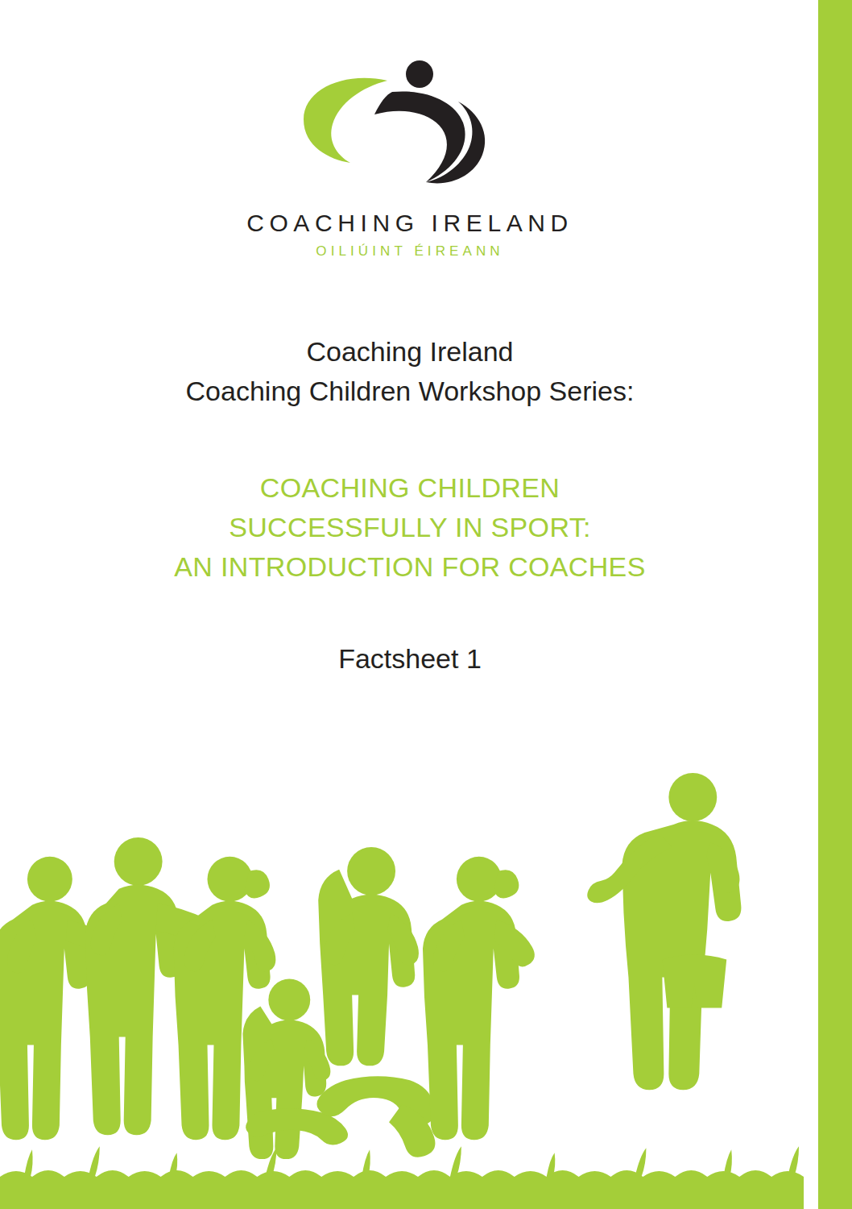COACHING IRELAND
OILIÚINT ÉIREANN
Coaching Ireland
Coaching Children Workshop Series:
Coaching Children
Successfully in Sport:
An Introduction for Coaches
Factsheet 1